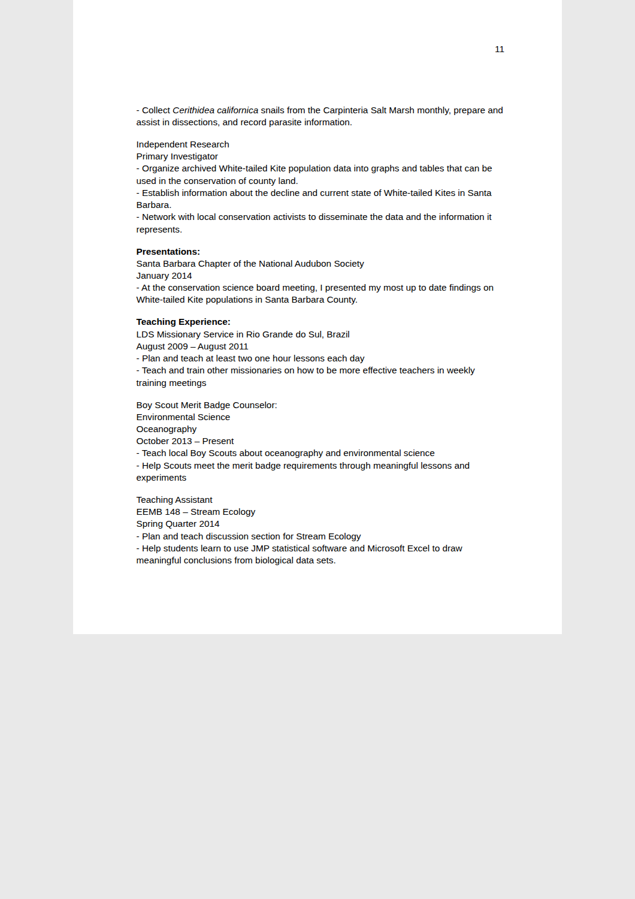11
- Collect Cerithidea californica snails from the Carpinteria Salt Marsh monthly, prepare and assist in dissections, and record parasite information.
Independent Research
Primary Investigator
- Organize archived White-tailed Kite population data into graphs and tables that can be used in the conservation of county land.
- Establish information about the decline and current state of White-tailed Kites in Santa Barbara.
- Network with local conservation activists to disseminate the data and the information it represents.
Presentations:
Santa Barbara Chapter of the National Audubon Society
January 2014
- At the conservation science board meeting, I presented my most up to date findings on White-tailed Kite populations in Santa Barbara County.
Teaching Experience:
LDS Missionary Service in Rio Grande do Sul, Brazil
August 2009 – August 2011
- Plan and teach at least two one hour lessons each day
- Teach and train other missionaries on how to be more effective teachers in weekly training meetings
Boy Scout Merit Badge Counselor:
Environmental Science
Oceanography
October 2013 – Present
- Teach local Boy Scouts about oceanography and environmental science
- Help Scouts meet the merit badge requirements through meaningful lessons and experiments
Teaching Assistant
EEMB 148 – Stream Ecology
Spring Quarter 2014
- Plan and teach discussion section for Stream Ecology
- Help students learn to use JMP statistical software and Microsoft Excel to draw meaningful conclusions from biological data sets.